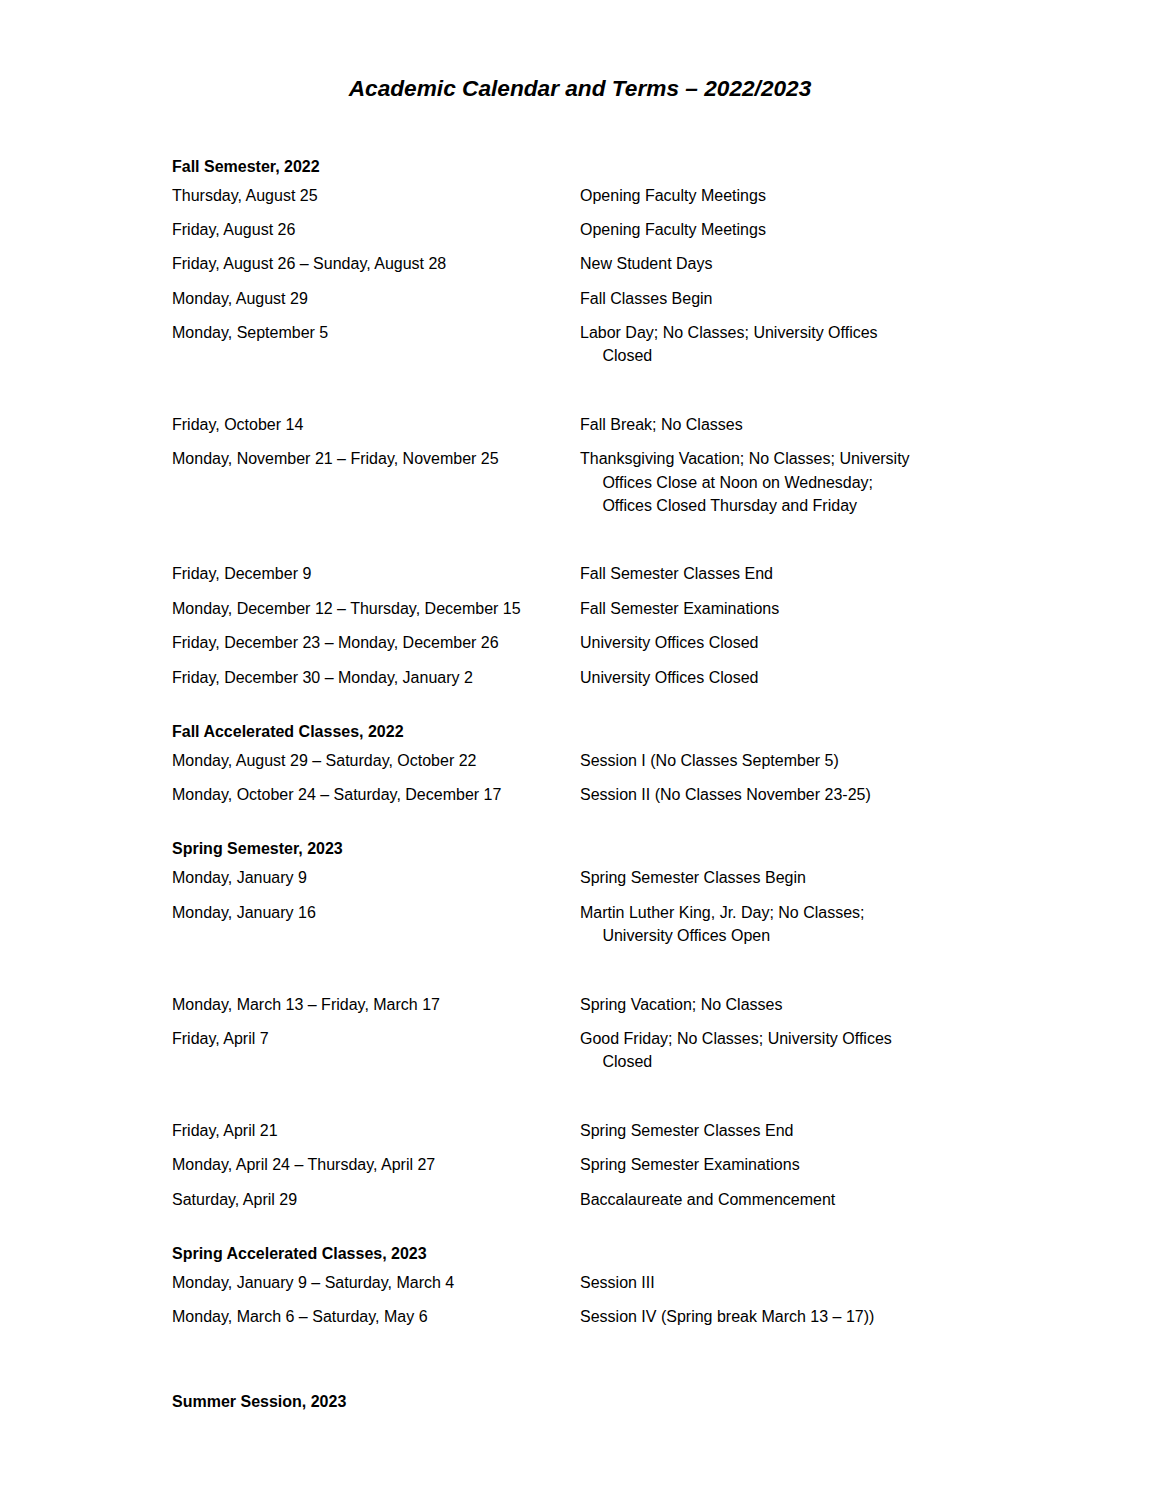Academic Calendar and Terms – 2022/2023
Fall Semester, 2022
| Thursday, August 25 | Opening Faculty Meetings |
| Friday, August 26 | Opening Faculty Meetings |
| Friday, August 26 – Sunday, August 28 | New Student Days |
| Monday, August 29 | Fall Classes Begin |
| Monday, September 5 | Labor Day; No Classes; University Offices Closed |
| Friday, October 14 | Fall Break; No Classes |
| Monday, November 21 – Friday, November 25 | Thanksgiving Vacation; No Classes; University Offices Close at Noon on Wednesday; Offices Closed Thursday and Friday |
| Friday, December 9 | Fall Semester Classes End |
| Monday, December 12 – Thursday, December 15 | Fall Semester Examinations |
| Friday, December 23 – Monday, December 26 | University Offices Closed |
| Friday, December 30 – Monday, January 2 | University Offices Closed |
Fall Accelerated Classes, 2022
| Monday, August 29 – Saturday, October 22 | Session I (No Classes September 5) |
| Monday, October 24 – Saturday, December 17 | Session II (No Classes November 23-25) |
Spring Semester, 2023
| Monday, January 9 | Spring Semester Classes Begin |
| Monday, January 16 | Martin Luther King, Jr. Day; No Classes; University Offices Open |
| Monday, March 13 – Friday, March 17 | Spring Vacation; No Classes |
| Friday, April 7 | Good Friday; No Classes; University Offices Closed |
| Friday, April 21 | Spring Semester Classes End |
| Monday, April 24 – Thursday, April 27 | Spring Semester Examinations |
| Saturday, April 29 | Baccalaureate and Commencement |
Spring Accelerated Classes, 2023
| Monday, January 9 – Saturday, March 4 | Session III |
| Monday, March 6 – Saturday, May 6 | Session IV (Spring break March 13 – 17)) |
Summer Session, 2023